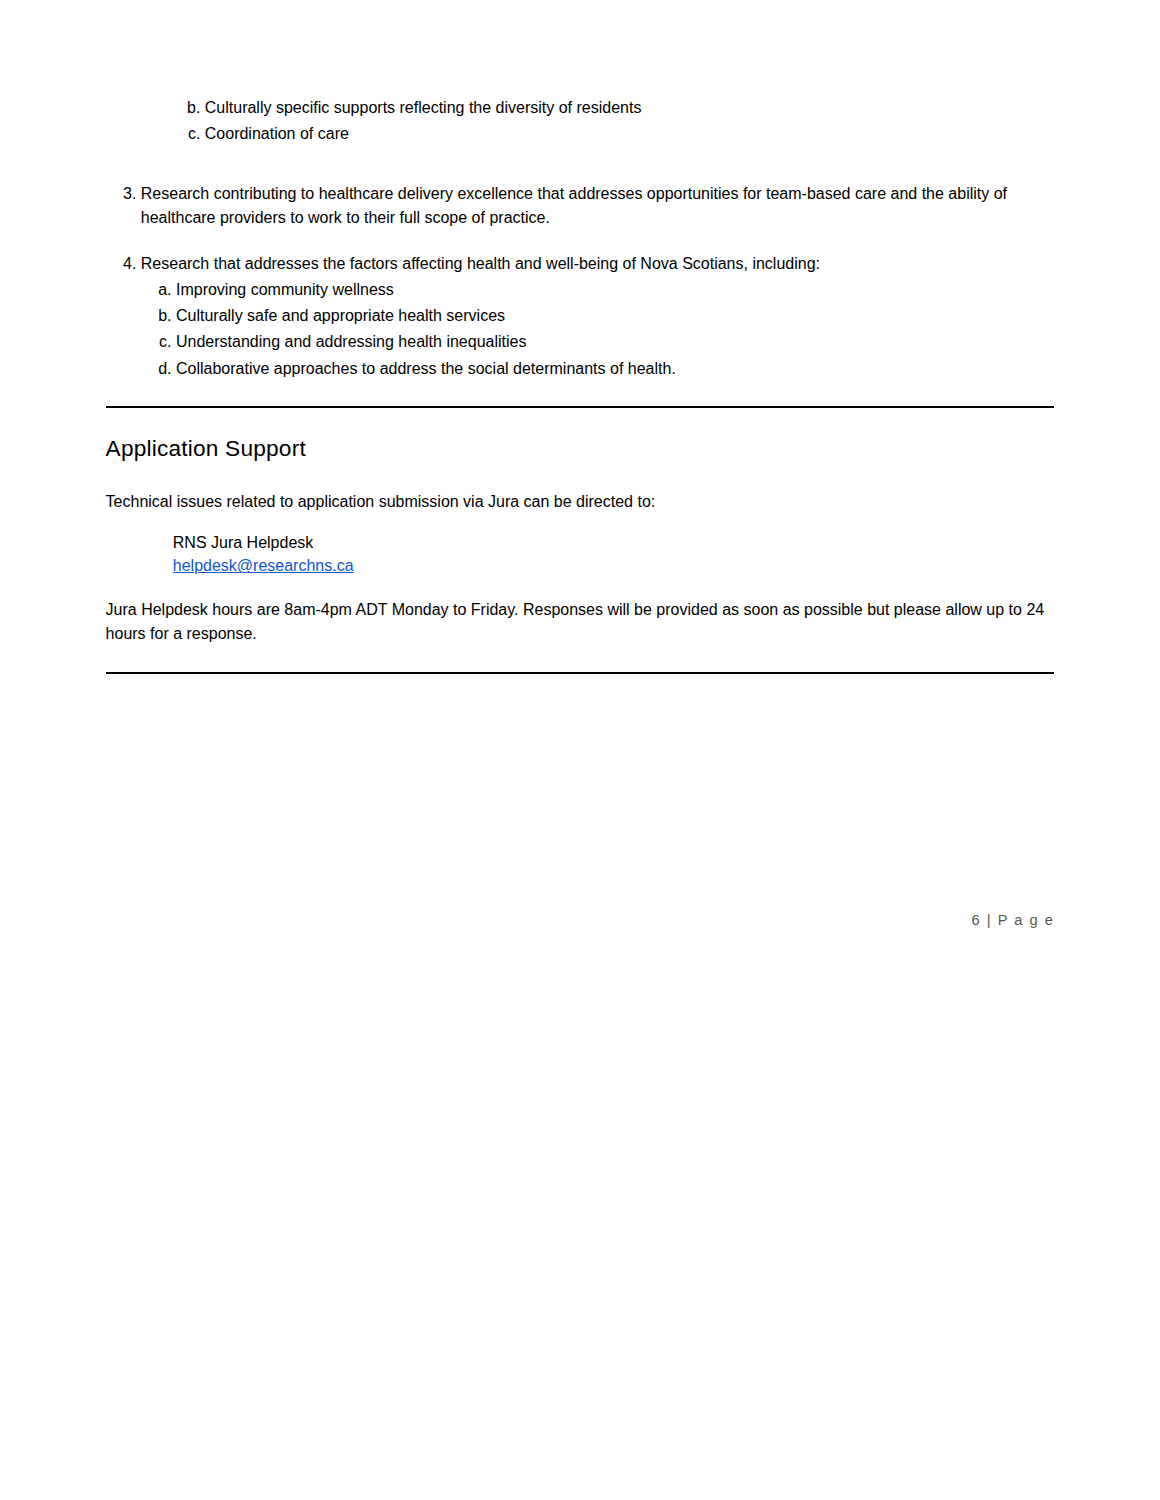Culturally specific supports reflecting the diversity of residents
Coordination of care
Research contributing to healthcare delivery excellence that addresses opportunities for team-based care and the ability of healthcare providers to work to their full scope of practice.
Research that addresses the factors affecting health and well-being of Nova Scotians, including:
Improving community wellness
Culturally safe and appropriate health services
Understanding and addressing health inequalities
Collaborative approaches to address the social determinants of health.
Application Support
Technical issues related to application submission via Jura can be directed to:
RNS Jura Helpdesk
helpdesk@researchns.ca
Jura Helpdesk hours are 8am-4pm ADT Monday to Friday. Responses will be provided as soon as possible but please allow up to 24 hours for a response.
6 | P a g e